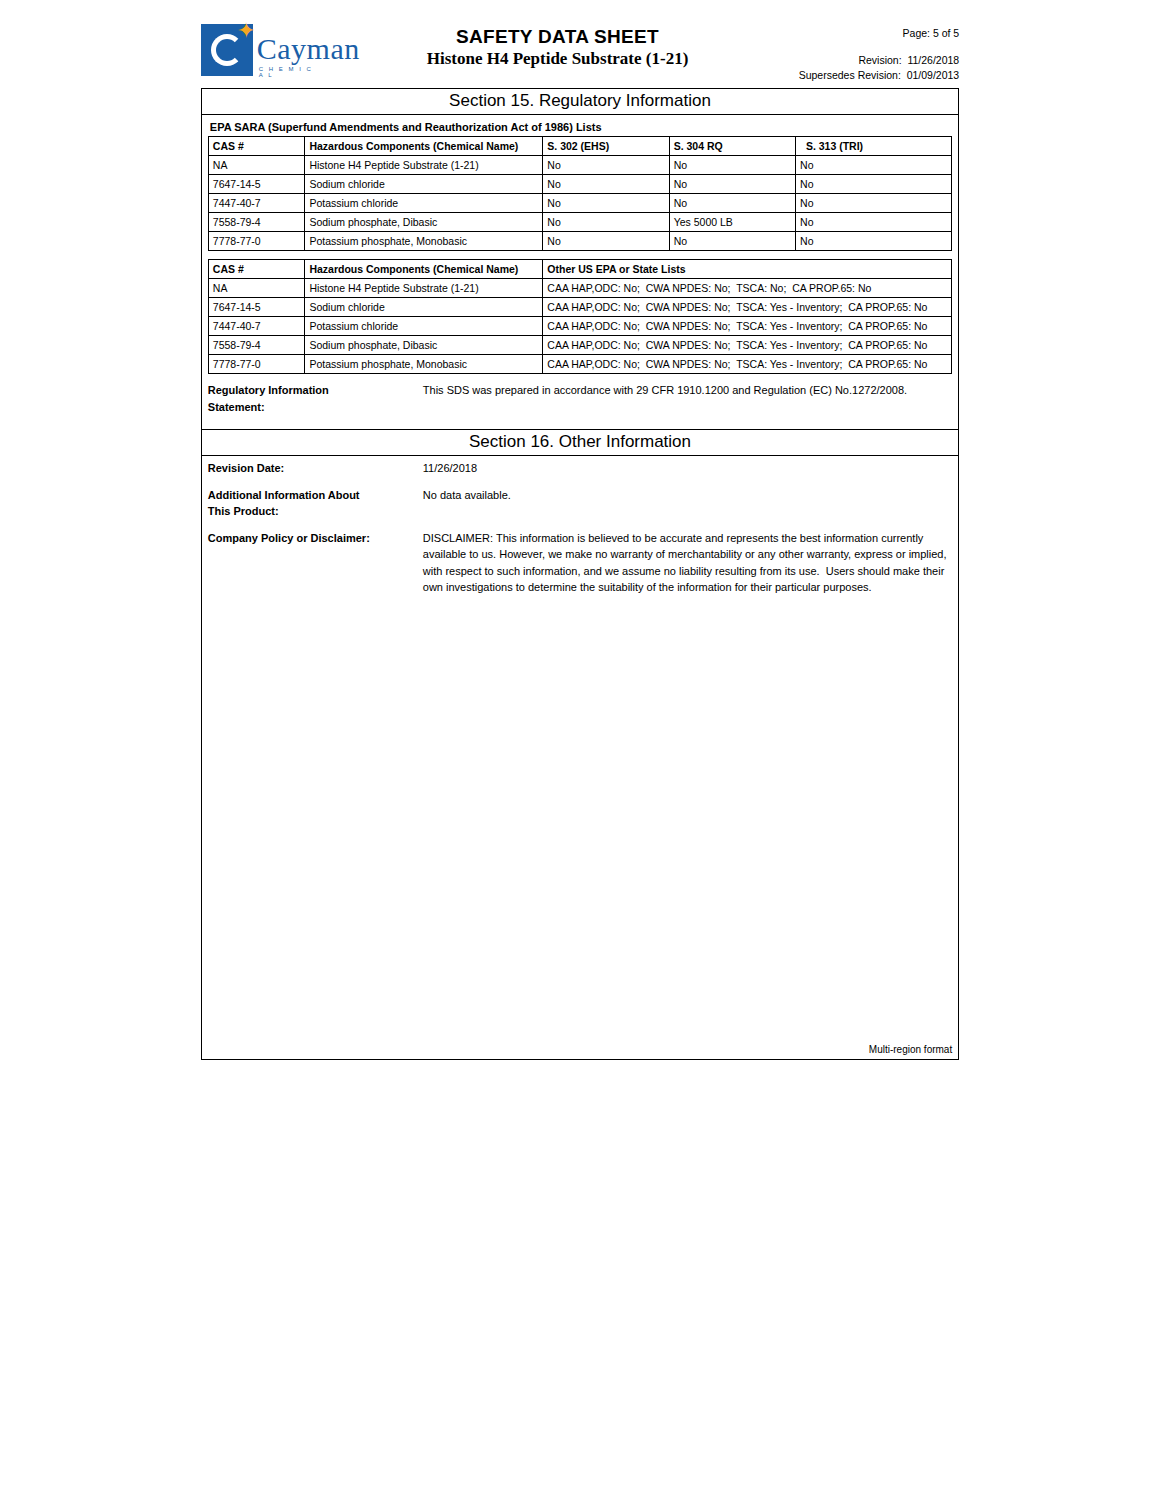✦
Cayman
C H E M I C A L
SAFETY DATA SHEET
Histone H4 Peptide Substrate (1-21)
Page: 5 of 5
Revision: 11/26/2018
Supersedes Revision: 01/09/2013
Section 15. Regulatory Information
EPA SARA (Superfund Amendments and Reauthorization Act of 1986) Lists
| CAS # | Hazardous Components (Chemical Name) | S. 302 (EHS) | S. 304 RQ | S. 313 (TRI) |
| --- | --- | --- | --- | --- |
| NA | Histone H4 Peptide Substrate (1-21) | No | No | No |
| 7647-14-5 | Sodium chloride | No | No | No |
| 7447-40-7 | Potassium chloride | No | No | No |
| 7558-79-4 | Sodium phosphate, Dibasic | No | Yes 5000 LB | No |
| 7778-77-0 | Potassium phosphate, Monobasic | No | No | No |
| CAS # | Hazardous Components (Chemical Name) | Other US EPA or State Lists |
| --- | --- | --- |
| NA | Histone H4 Peptide Substrate (1-21) | CAA HAP,ODC: No; CWA NPDES: No; TSCA: No; CA PROP.65: No |
| 7647-14-5 | Sodium chloride | CAA HAP,ODC: No; CWA NPDES: No; TSCA: Yes - Inventory; CA PROP.65: No |
| 7447-40-7 | Potassium chloride | CAA HAP,ODC: No; CWA NPDES: No; TSCA: Yes - Inventory; CA PROP.65: No |
| 7558-79-4 | Sodium phosphate, Dibasic | CAA HAP,ODC: No; CWA NPDES: No; TSCA: Yes - Inventory; CA PROP.65: No |
| 7778-77-0 | Potassium phosphate, Monobasic | CAA HAP,ODC: No; CWA NPDES: No; TSCA: Yes - Inventory; CA PROP.65: No |
Regulatory Information
Statement:
This SDS was prepared in accordance with 29 CFR 1910.1200 and Regulation (EC) No.1272/2008.
Section 16. Other Information
Revision Date:
11/26/2018
Additional Information About
This Product:
No data available.
Company Policy or Disclaimer:
DISCLAIMER: This information is believed to be accurate and represents the best information currently available to us. However, we make no warranty of merchantability or any other warranty, express or implied, with respect to such information, and we assume no liability resulting from its use. Users should make their own investigations to determine the suitability of the information for their particular purposes.
Multi-region format